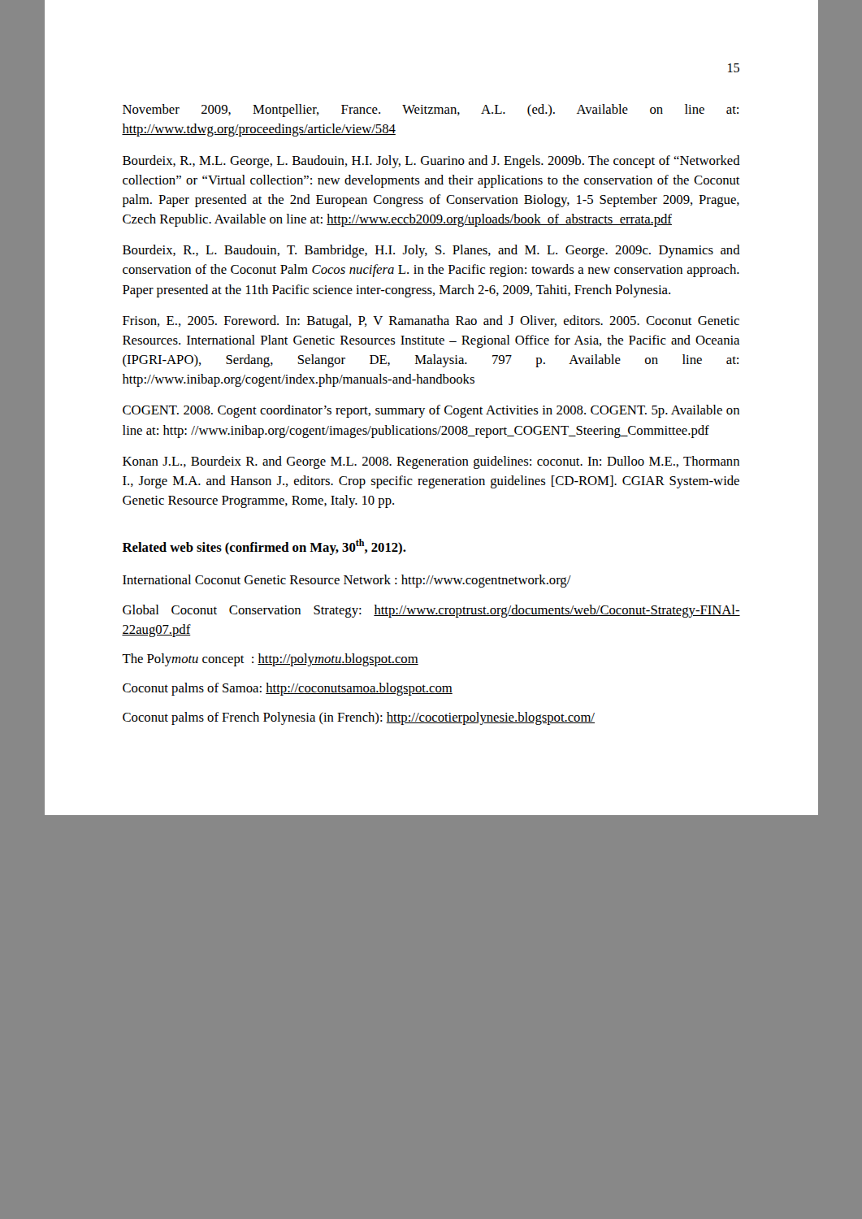15
November 2009, Montpellier, France. Weitzman, A.L. (ed.). Available on line at: http://www.tdwg.org/proceedings/article/view/584
Bourdeix, R., M.L. George, L. Baudouin, H.I. Joly, L. Guarino and J. Engels. 2009b. The concept of “Networked collection” or “Virtual collection”: new developments and their applications to the conservation of the Coconut palm. Paper presented at the 2nd European Congress of Conservation Biology, 1-5 September 2009, Prague, Czech Republic. Available on line at: http://www.eccb2009.org/uploads/book_of_abstracts_errata.pdf
Bourdeix, R., L. Baudouin, T. Bambridge, H.I. Joly, S. Planes, and M. L. George. 2009c. Dynamics and conservation of the Coconut Palm Cocos nucifera L. in the Pacific region: towards a new conservation approach. Paper presented at the 11th Pacific science inter-congress, March 2-6, 2009, Tahiti, French Polynesia.
Frison, E., 2005. Foreword. In: Batugal, P, V Ramanatha Rao and J Oliver, editors. 2005. Coconut Genetic Resources. International Plant Genetic Resources Institute – Regional Office for Asia, the Pacific and Oceania (IPGRI-APO), Serdang, Selangor DE, Malaysia. 797 p. Available on line at: http://www.inibap.org/cogent/index.php/manuals-and-handbooks
COGENT. 2008. Cogent coordinator’s report, summary of Cogent Activities in 2008. COGENT. 5p. Available on line at: http: //www.inibap.org/cogent/images/publications/2008_report_COGENT_Steering_Committee.pdf
Konan J.L., Bourdeix R. and George M.L. 2008. Regeneration guidelines: coconut. In: Dulloo M.E., Thormann I., Jorge M.A. and Hanson J., editors. Crop specific regeneration guidelines [CD-ROM]. CGIAR System-wide Genetic Resource Programme, Rome, Italy. 10 pp.
Related web sites (confirmed on May, 30th, 2012).
International Coconut Genetic Resource Network : http://www.cogentnetwork.org/
Global Coconut Conservation Strategy: http://www.croptrust.org/documents/web/Coconut-Strategy-FINAl-22aug07.pdf
The Polymotu concept : http://polymotu.blogspot.com
Coconut palms of Samoa: http://coconutsamoa.blogspot.com
Coconut palms of French Polynesia (in French): http://cocotierpolynesie.blogspot.com/